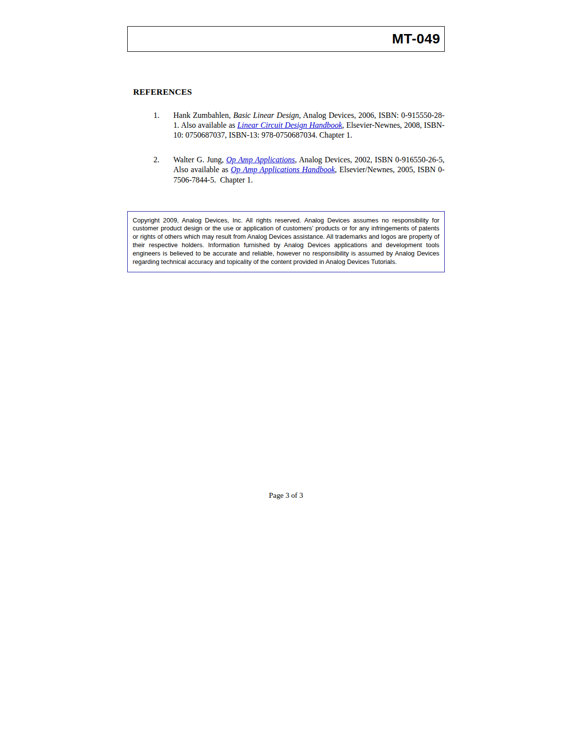MT-049
REFERENCES
Hank Zumbahlen, Basic Linear Design, Analog Devices, 2006, ISBN: 0-915550-28-1. Also available as Linear Circuit Design Handbook, Elsevier-Newnes, 2008, ISBN-10: 0750687037, ISBN-13: 978-0750687034. Chapter 1.
Walter G. Jung, Op Amp Applications, Analog Devices, 2002, ISBN 0-916550-26-5, Also available as Op Amp Applications Handbook, Elsevier/Newnes, 2005, ISBN 0-7506-7844-5. Chapter 1.
Copyright 2009, Analog Devices, Inc. All rights reserved. Analog Devices assumes no responsibility for customer product design or the use or application of customers' products or for any infringements of patents or rights of others which may result from Analog Devices assistance. All trademarks and logos are property of their respective holders. Information furnished by Analog Devices applications and development tools engineers is believed to be accurate and reliable, however no responsibility is assumed by Analog Devices regarding technical accuracy and topicality of the content provided in Analog Devices Tutorials.
Page 3 of 3